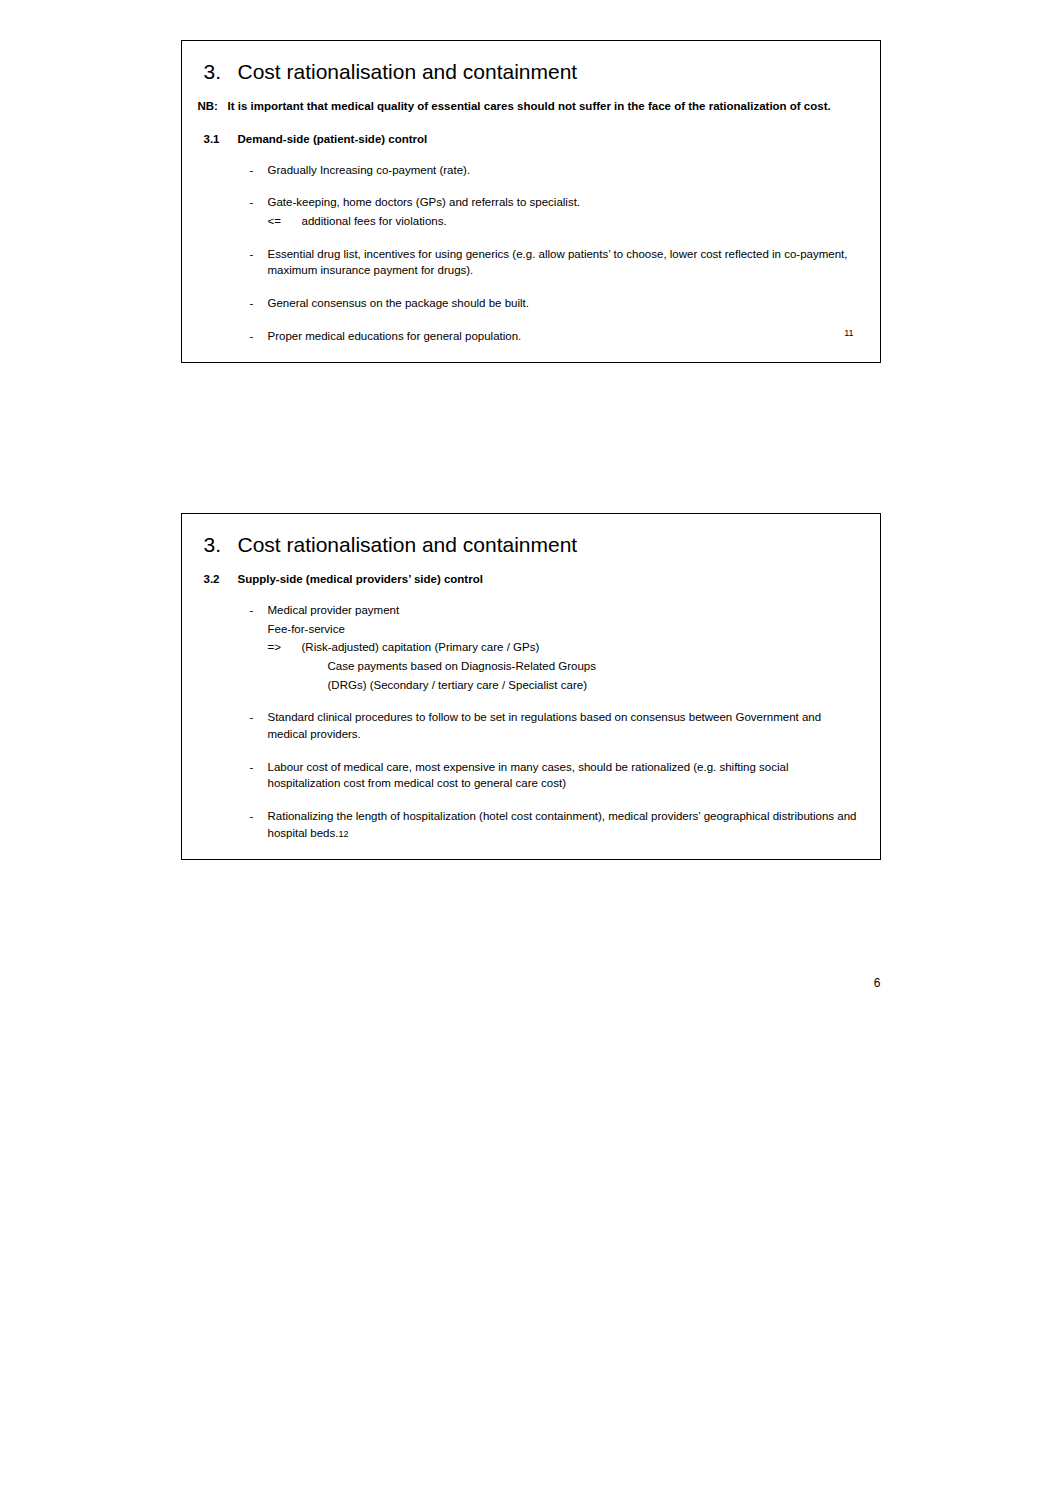3. Cost rationalisation and containment
NB: It is important that medical quality of essential cares should not suffer in the face of the rationalization of cost.
3.1 Demand-side (patient-side) control
Gradually Increasing co-payment (rate).
Gate-keeping, home doctors (GPs) and referrals to specialist. <=additional fees for violations.
Essential drug list, incentives for using generics (e.g. allow patients’ to choose, lower cost reflected in co-payment, maximum insurance payment for drugs).
General consensus on the package should be built.
Proper medical educations for general population.
11
3. Cost rationalisation and containment
3.2 Supply-side (medical providers’ side) control
Medical provider payment Fee-for-service =>(Risk-adjusted) capitation (Primary care / GPs) Case payments based on Diagnosis-Related Groups (DRGs) (Secondary / tertiary care / Specialist care)
Standard clinical procedures to follow to be set in regulations based on consensus between Government and medical providers.
Labour cost of medical care, most expensive in many cases, should be rationalized (e.g. shifting social hospitalization cost from medical cost to general care cost)
Rationalizing the length of hospitalization (hotel cost containment), medical providers’ geographical distributions and hospital beds.12
6